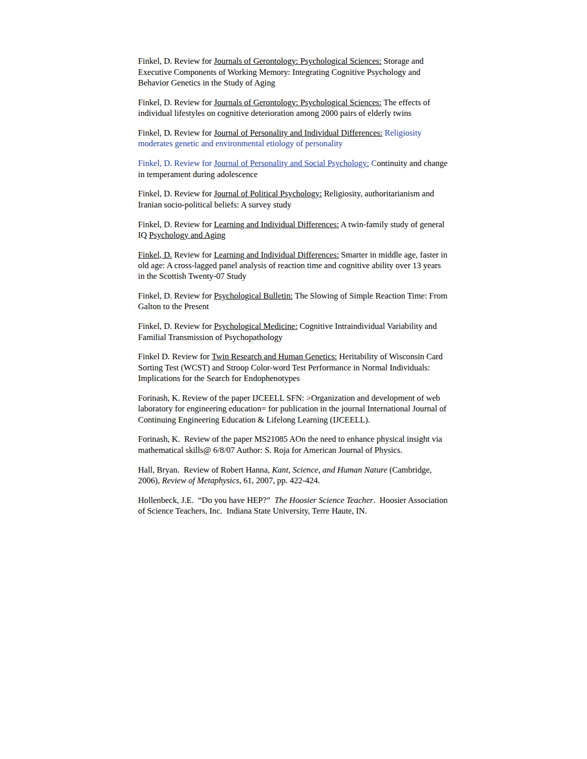Finkel, D. Review for Journals of Gerontology: Psychological Sciences: Storage and Executive Components of Working Memory: Integrating Cognitive Psychology and Behavior Genetics in the Study of Aging
Finkel, D. Review for Journals of Gerontology: Psychological Sciences: The effects of individual lifestyles on cognitive deterioration among 2000 pairs of elderly twins
Finkel, D. Review for Journal of Personality and Individual Differences: Religiosity moderates genetic and environmental etiology of personality
Finkel, D. Review for Journal of Personality and Social Psychology: Continuity and change in temperament during adolescence
Finkel, D. Review for Journal of Political Psychology: Religiosity, authoritarianism and Iranian socio-political beliefs: A survey study
Finkel, D. Review for Learning and Individual Differences: A twin-family study of general IQ Psychology and Aging
Finkel, D. Review for Learning and Individual Differences: Smarter in middle age, faster in old age: A cross-lagged panel analysis of reaction time and cognitive ability over 13 years in the Scottish Twenty-07 Study
Finkel, D. Review for Psychological Bulletin: The Slowing of Simple Reaction Time: From Galton to the Present
Finkel, D. Review for Psychological Medicine: Cognitive Intraindividual Variability and Familial Transmission of Psychopathology
Finkel D. Review for Twin Research and Human Genetics: Heritability of Wisconsin Card Sorting Test (WCST) and Stroop Color-word Test Performance in Normal Individuals: Implications for the Search for Endophenotypes
Forinash, K. Review of the paper IJCEELL SFN: >Organization and development of web laboratory for engineering education= for publication in the journal International Journal of Continuing Engineering Education & Lifelong Learning (IJCEELL).
Forinash, K. Review of the paper MS21085 AOn the need to enhance physical insight via mathematical skills@ 6/8/07 Author: S. Roja for American Journal of Physics.
Hall, Bryan. Review of Robert Hanna, Kant, Science, and Human Nature (Cambridge, 2006), Review of Metaphysics, 61, 2007, pp. 422-424.
Hollenbeck, J.E. “Do you have HEP?” The Hoosier Science Teacher. Hoosier Association of Science Teachers, Inc. Indiana State University, Terre Haute, IN.